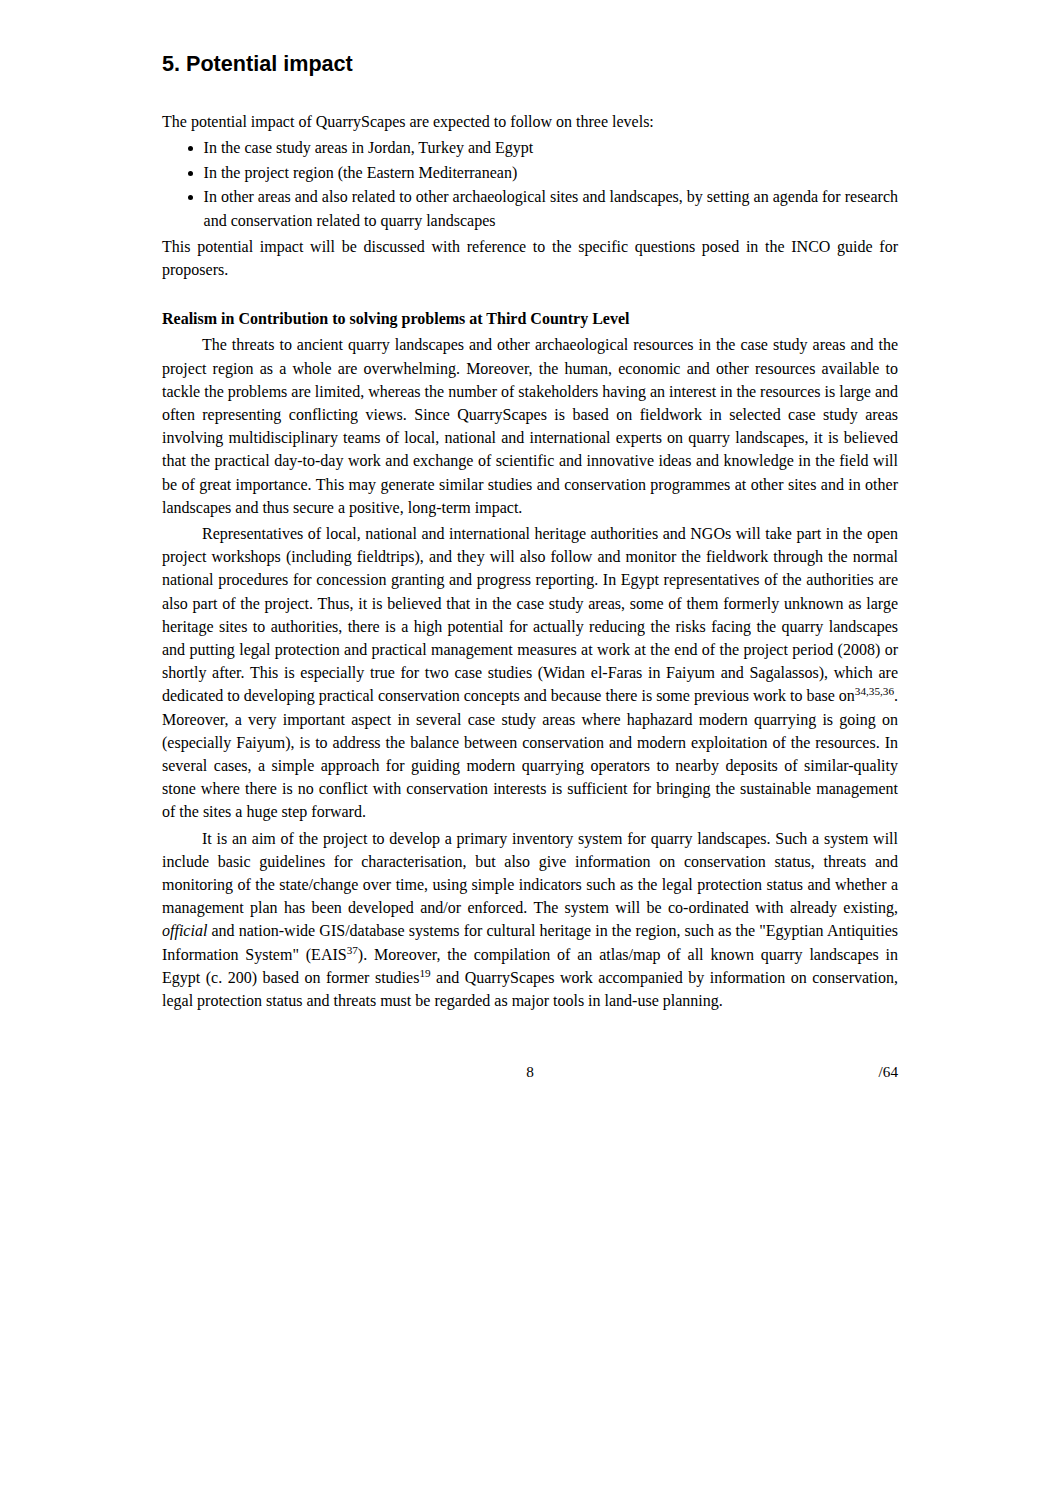5. Potential impact
The potential impact of QuarryScapes are expected to follow on three levels:
In the case study areas in Jordan, Turkey and Egypt
In the project region (the Eastern Mediterranean)
In other areas and also related to other archaeological sites and landscapes, by setting an agenda for research and conservation related to quarry landscapes
This potential impact will be discussed with reference to the specific questions posed in the INCO guide for proposers.
Realism in Contribution to solving problems at Third Country Level
The threats to ancient quarry landscapes and other archaeological resources in the case study areas and the project region as a whole are overwhelming. Moreover, the human, economic and other resources available to tackle the problems are limited, whereas the number of stakeholders having an interest in the resources is large and often representing conflicting views. Since QuarryScapes is based on fieldwork in selected case study areas involving multidisciplinary teams of local, national and international experts on quarry landscapes, it is believed that the practical day-to-day work and exchange of scientific and innovative ideas and knowledge in the field will be of great importance. This may generate similar studies and conservation programmes at other sites and in other landscapes and thus secure a positive, long-term impact.
Representatives of local, national and international heritage authorities and NGOs will take part in the open project workshops (including fieldtrips), and they will also follow and monitor the fieldwork through the normal national procedures for concession granting and progress reporting. In Egypt representatives of the authorities are also part of the project. Thus, it is believed that in the case study areas, some of them formerly unknown as large heritage sites to authorities, there is a high potential for actually reducing the risks facing the quarry landscapes and putting legal protection and practical management measures at work at the end of the project period (2008) or shortly after. This is especially true for two case studies (Widan el-Faras in Faiyum and Sagalassos), which are dedicated to developing practical conservation concepts and because there is some previous work to base on34,35,36. Moreover, a very important aspect in several case study areas where haphazard modern quarrying is going on (especially Faiyum), is to address the balance between conservation and modern exploitation of the resources. In several cases, a simple approach for guiding modern quarrying operators to nearby deposits of similar-quality stone where there is no conflict with conservation interests is sufficient for bringing the sustainable management of the sites a huge step forward.
It is an aim of the project to develop a primary inventory system for quarry landscapes. Such a system will include basic guidelines for characterisation, but also give information on conservation status, threats and monitoring of the state/change over time, using simple indicators such as the legal protection status and whether a management plan has been developed and/or enforced. The system will be co-ordinated with already existing, official and nation-wide GIS/database systems for cultural heritage in the region, such as the "Egyptian Antiquities Information System" (EAIS37). Moreover, the compilation of an atlas/map of all known quarry landscapes in Egypt (c. 200) based on former studies19 and QuarryScapes work accompanied by information on conservation, legal protection status and threats must be regarded as major tools in land-use planning.
8 /64